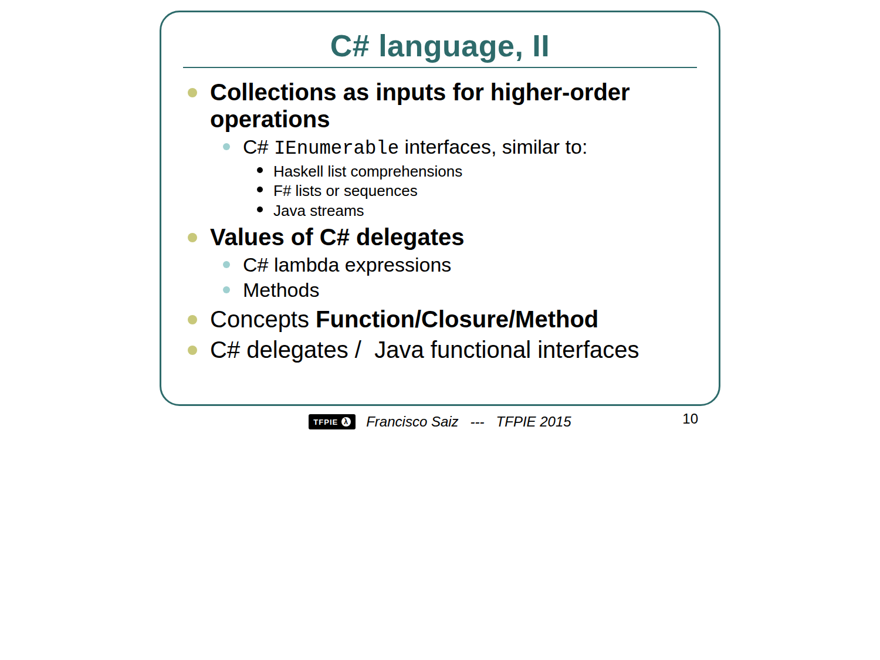C# language, II
Collections as inputs for higher-order operations
C# IEnumerable interfaces, similar to:
Haskell list comprehensions
F# lists or sequences
Java streams
Values of C# delegates
C# lambda expressions
Methods
Concepts Function/Closure/Method
C# delegates / Java functional interfaces
TFPIE λ Francisco Saiz --- TFPIE 2015
10